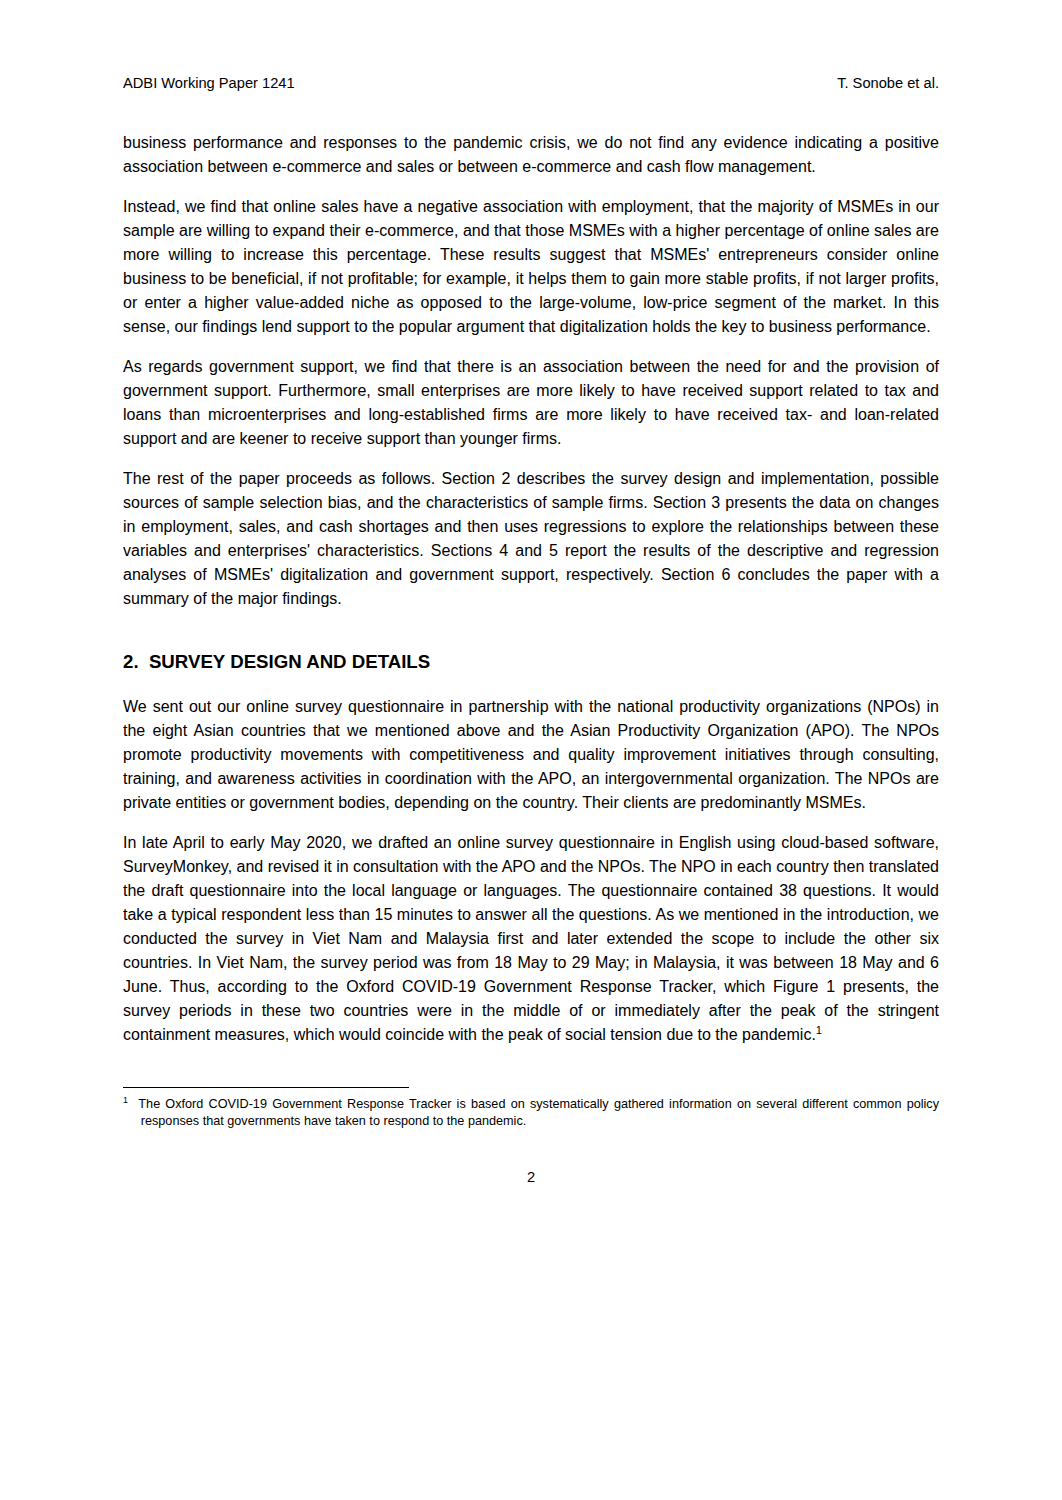ADBI Working Paper 1241 T. Sonobe et al.
business performance and responses to the pandemic crisis, we do not find any evidence indicating a positive association between e-commerce and sales or between e-commerce and cash flow management.
Instead, we find that online sales have a negative association with employment, that the majority of MSMEs in our sample are willing to expand their e-commerce, and that those MSMEs with a higher percentage of online sales are more willing to increase this percentage. These results suggest that MSMEs' entrepreneurs consider online business to be beneficial, if not profitable; for example, it helps them to gain more stable profits, if not larger profits, or enter a higher value-added niche as opposed to the large-volume, low-price segment of the market. In this sense, our findings lend support to the popular argument that digitalization holds the key to business performance.
As regards government support, we find that there is an association between the need for and the provision of government support. Furthermore, small enterprises are more likely to have received support related to tax and loans than microenterprises and long-established firms are more likely to have received tax- and loan-related support and are keener to receive support than younger firms.
The rest of the paper proceeds as follows. Section 2 describes the survey design and implementation, possible sources of sample selection bias, and the characteristics of sample firms. Section 3 presents the data on changes in employment, sales, and cash shortages and then uses regressions to explore the relationships between these variables and enterprises' characteristics. Sections 4 and 5 report the results of the descriptive and regression analyses of MSMEs' digitalization and government support, respectively. Section 6 concludes the paper with a summary of the major findings.
2. SURVEY DESIGN AND DETAILS
We sent out our online survey questionnaire in partnership with the national productivity organizations (NPOs) in the eight Asian countries that we mentioned above and the Asian Productivity Organization (APO). The NPOs promote productivity movements with competitiveness and quality improvement initiatives through consulting, training, and awareness activities in coordination with the APO, an intergovernmental organization. The NPOs are private entities or government bodies, depending on the country. Their clients are predominantly MSMEs.
In late April to early May 2020, we drafted an online survey questionnaire in English using cloud-based software, SurveyMonkey, and revised it in consultation with the APO and the NPOs. The NPO in each country then translated the draft questionnaire into the local language or languages. The questionnaire contained 38 questions. It would take a typical respondent less than 15 minutes to answer all the questions. As we mentioned in the introduction, we conducted the survey in Viet Nam and Malaysia first and later extended the scope to include the other six countries. In Viet Nam, the survey period was from 18 May to 29 May; in Malaysia, it was between 18 May and 6 June. Thus, according to the Oxford COVID-19 Government Response Tracker, which Figure 1 presents, the survey periods in these two countries were in the middle of or immediately after the peak of the stringent containment measures, which would coincide with the peak of social tension due to the pandemic.1
1 The Oxford COVID-19 Government Response Tracker is based on systematically gathered information on several different common policy responses that governments have taken to respond to the pandemic.
2